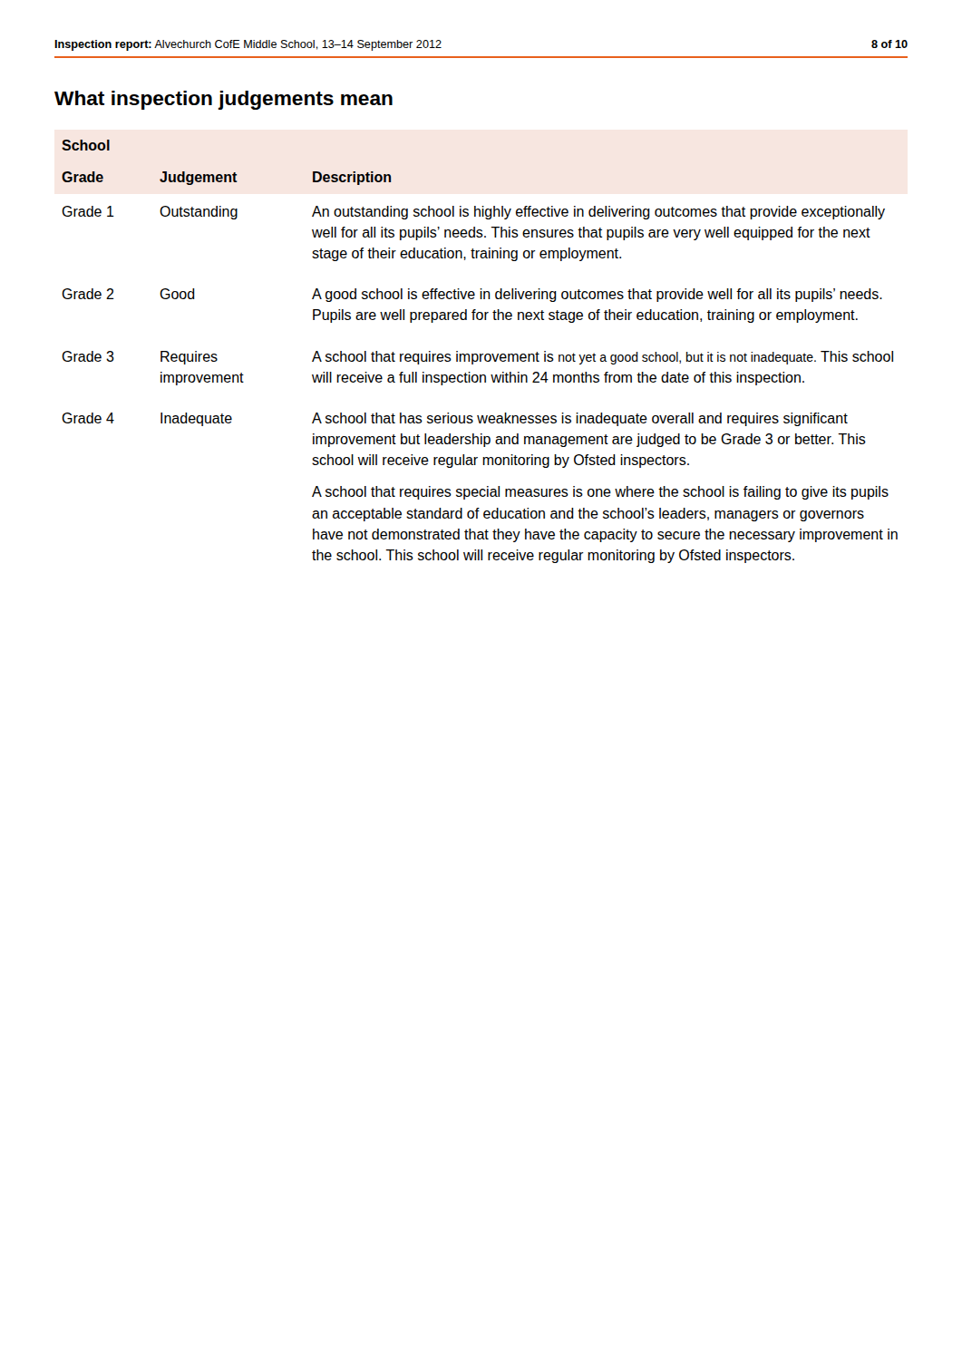Inspection report: Alvechurch CofE Middle School, 13–14 September 2012
8 of 10
What inspection judgements mean
School
| Grade | Judgement | Description |
| --- | --- | --- |
| Grade 1 | Outstanding | An outstanding school is highly effective in delivering outcomes that provide exceptionally well for all its pupils’ needs. This ensures that pupils are very well equipped for the next stage of their education, training or employment. |
| Grade 2 | Good | A good school is effective in delivering outcomes that provide well for all its pupils’ needs. Pupils are well prepared for the next stage of their education, training or employment. |
| Grade 3 | Requires improvement | A school that requires improvement is not yet a good school, but it is not inadequate. This school will receive a full inspection within 24 months from the date of this inspection. |
| Grade 4 | Inadequate | A school that has serious weaknesses is inadequate overall and requires significant improvement but leadership and management are judged to be Grade 3 or better. This school will receive regular monitoring by Ofsted inspectors. A school that requires special measures is one where the school is failing to give its pupils an acceptable standard of education and the school’s leaders, managers or governors have not demonstrated that they have the capacity to secure the necessary improvement in the school. This school will receive regular monitoring by Ofsted inspectors. |